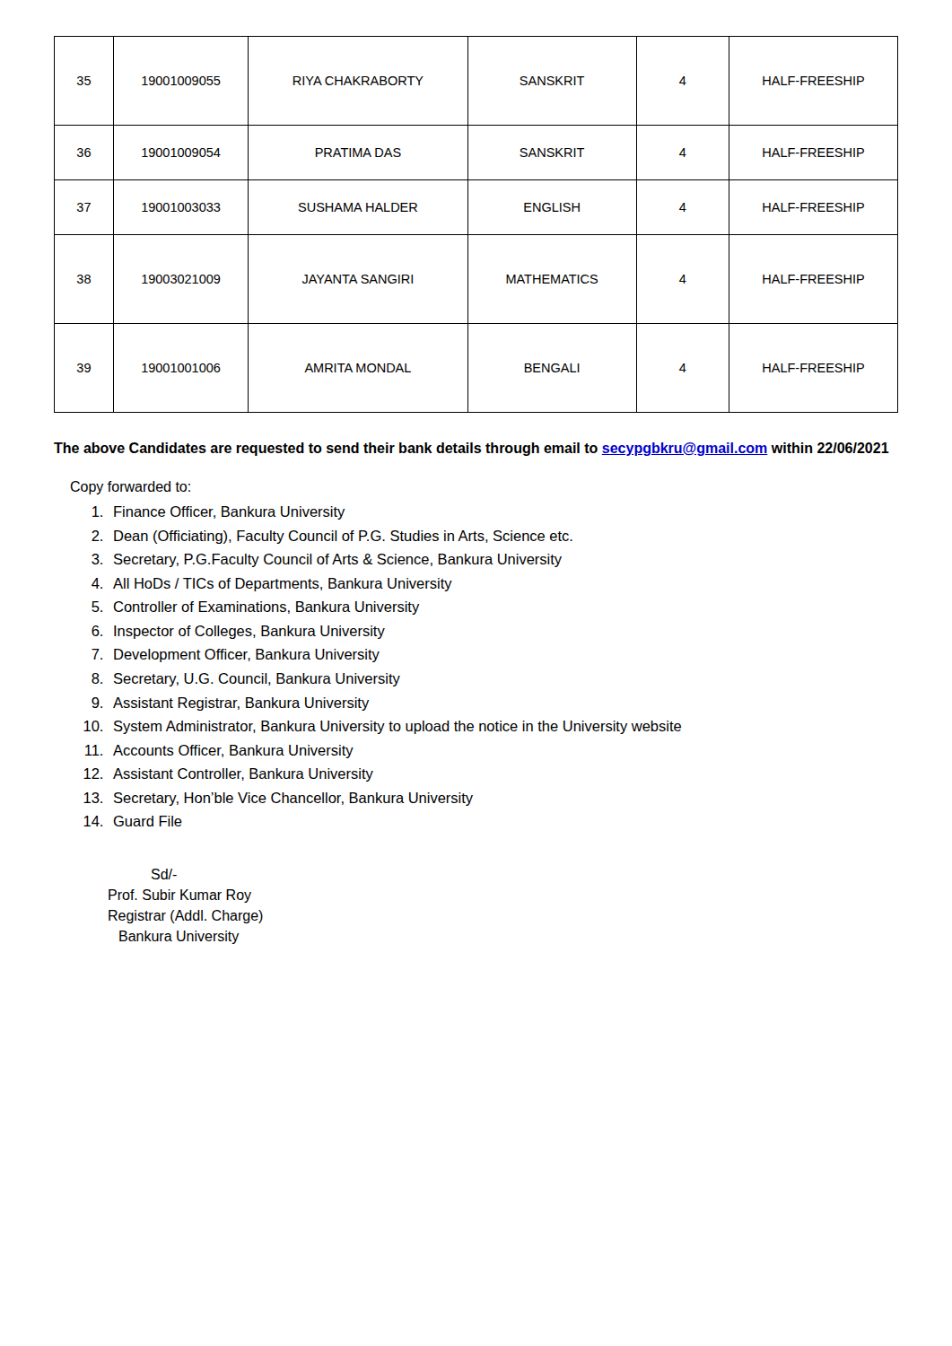| 35 | 19001009055 | RIYA CHAKRABORTY | SANSKRIT | 4 | HALF-FREESHIP |
| 36 | 19001009054 | PRATIMA DAS | SANSKRIT | 4 | HALF-FREESHIP |
| 37 | 19001003033 | SUSHAMA HALDER | ENGLISH | 4 | HALF-FREESHIP |
| 38 | 19003021009 | JAYANTA SANGIRI | MATHEMATICS | 4 | HALF-FREESHIP |
| 39 | 19001001006 | AMRITA MONDAL | BENGALI | 4 | HALF-FREESHIP |
The above Candidates are requested to send their bank details through email to secypgbkru@gmail.com within 22/06/2021
Copy forwarded to:
Finance Officer, Bankura University
Dean (Officiating), Faculty Council of P.G. Studies in Arts, Science etc.
Secretary, P.G.Faculty Council of Arts & Science, Bankura University
All HoDs / TICs of Departments, Bankura University
Controller of Examinations, Bankura University
Inspector of Colleges, Bankura University
Development Officer, Bankura University
Secretary, U.G. Council, Bankura University
Assistant Registrar, Bankura University
System Administrator, Bankura University to upload the notice in the University website
Accounts Officer, Bankura University
Assistant Controller, Bankura University
Secretary, Hon’ble Vice Chancellor, Bankura University
Guard File
Sd/-
Prof. Subir Kumar Roy
Registrar (Addl. Charge)
Bankura University